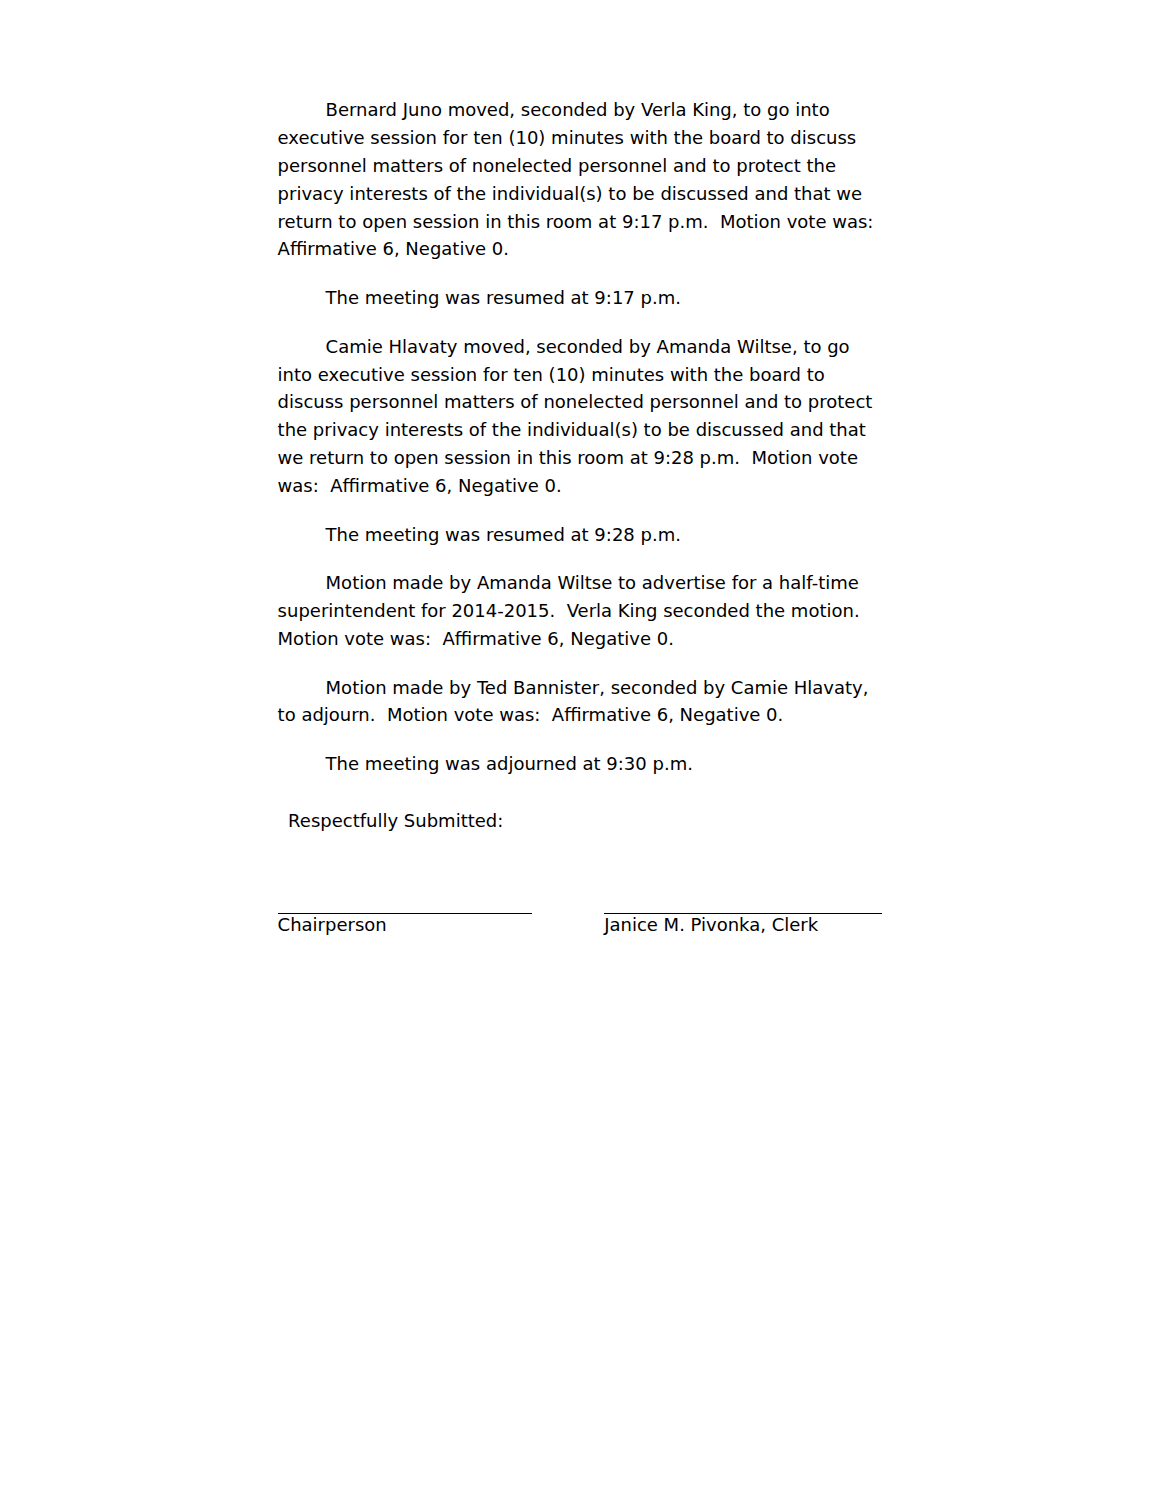Bernard Juno moved, seconded by Verla King, to go into executive session for ten (10) minutes with the board to discuss personnel matters of nonelected personnel and to protect the privacy interests of the individual(s) to be discussed and that we return to open session in this room at 9:17 p.m. Motion vote was: Affirmative 6, Negative 0.
The meeting was resumed at 9:17 p.m.
Camie Hlavaty moved, seconded by Amanda Wiltse, to go into executive session for ten (10) minutes with the board to discuss personnel matters of nonelected personnel and to protect the privacy interests of the individual(s) to be discussed and that we return to open session in this room at 9:28 p.m. Motion vote was: Affirmative 6, Negative 0.
The meeting was resumed at 9:28 p.m.
Motion made by Amanda Wiltse to advertise for a half-time superintendent for 2014-2015. Verla King seconded the motion. Motion vote was: Affirmative 6, Negative 0.
Motion made by Ted Bannister, seconded by Camie Hlavaty, to adjourn. Motion vote was: Affirmative 6, Negative 0.
The meeting was adjourned at 9:30 p.m.
Respectfully Submitted:
| Chairperson | | Janice M. Pivonka, Clerk |